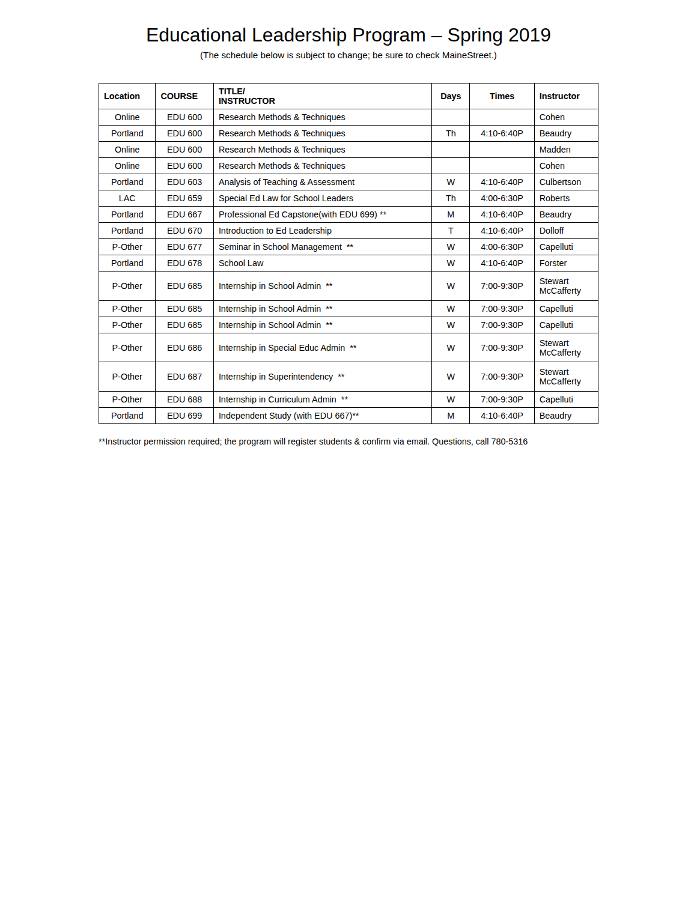Educational Leadership Program – Spring 2019
(The schedule below is subject to change; be sure to check MaineStreet.)
| Location | COURSE | TITLE/ INSTRUCTOR | Days | Times | Instructor |
| --- | --- | --- | --- | --- | --- |
| Online | EDU 600 | Research Methods & Techniques | | | Cohen |
| Portland | EDU 600 | Research Methods & Techniques | Th | 4:10-6:40P | Beaudry |
| Online | EDU 600 | Research Methods & Techniques | | | Madden |
| Online | EDU 600 | Research Methods & Techniques | | | Cohen |
| Portland | EDU 603 | Analysis of Teaching & Assessment | W | 4:10-6:40P | Culbertson |
| LAC | EDU 659 | Special Ed Law for School Leaders | Th | 4:00-6:30P | Roberts |
| Portland | EDU 667 | Professional Ed Capstone(with EDU 699) ** | M | 4:10-6:40P | Beaudry |
| Portland | EDU 670 | Introduction to Ed Leadership | T | 4:10-6:40P | Dolloff |
| P-Other | EDU 677 | Seminar in School Management ** | W | 4:00-6:30P | Capelluti |
| Portland | EDU 678 | School Law | W | 4:10-6:40P | Forster |
| P-Other | EDU 685 | Internship in School Admin ** | W | 7:00-9:30P | Stewart McCafferty |
| P-Other | EDU 685 | Internship in School Admin ** | W | 7:00-9:30P | Capelluti |
| P-Other | EDU 685 | Internship in School Admin ** | W | 7:00-9:30P | Capelluti |
| P-Other | EDU 686 | Internship in Special Educ Admin ** | W | 7:00-9:30P | Stewart McCafferty |
| P-Other | EDU 687 | Internship in Superintendency ** | W | 7:00-9:30P | Stewart McCafferty |
| P-Other | EDU 688 | Internship in Curriculum Admin ** | W | 7:00-9:30P | Capelluti |
| Portland | EDU 699 | Independent Study (with EDU 667)** | M | 4:10-6:40P | Beaudry |
**Instructor permission required; the program will register students & confirm via email. Questions, call 780-5316